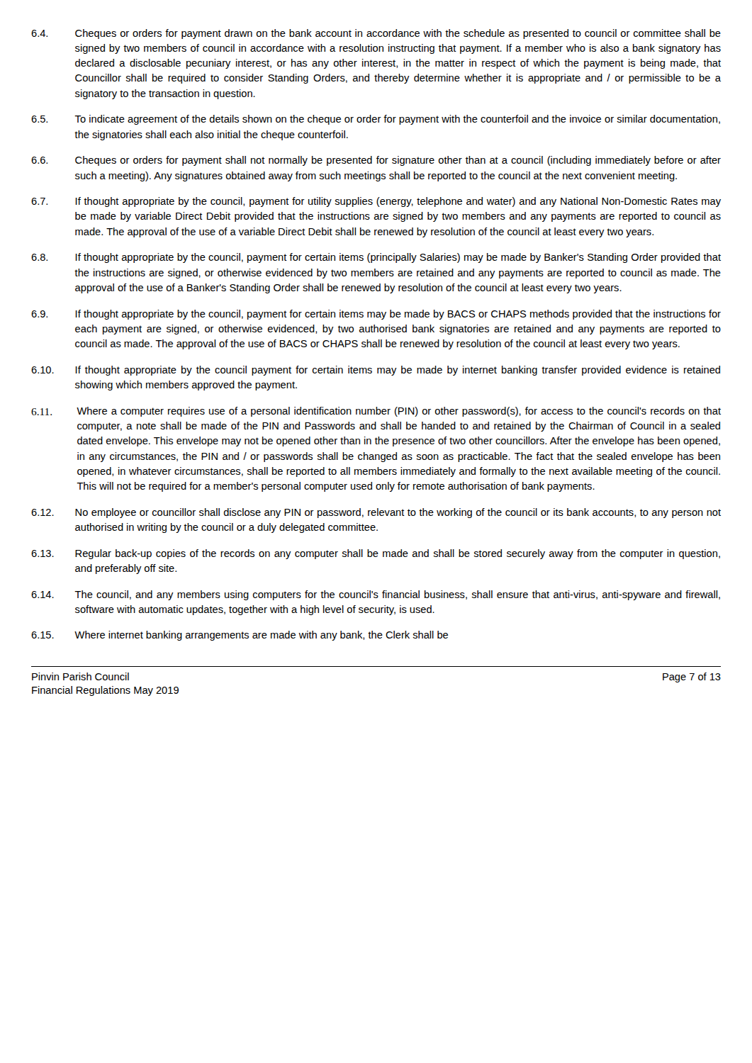6.4.
Cheques or orders for payment drawn on the bank account in accordance with the schedule as presented to council or committee shall be signed by two members of council in accordance with a resolution instructing that payment. If a member who is also a bank signatory has declared a disclosable pecuniary interest, or has any other interest, in the matter in respect of which the payment is being made, that Councillor shall be required to consider Standing Orders, and thereby determine whether it is appropriate and / or permissible to be a signatory to the transaction in question.
6.5.
To indicate agreement of the details shown on the cheque or order for payment with the counterfoil and the invoice or similar documentation, the signatories shall each also initial the cheque counterfoil.
6.6.
Cheques or orders for payment shall not normally be presented for signature other than at a council (including immediately before or after such a meeting). Any signatures obtained away from such meetings shall be reported to the council at the next convenient meeting.
6.7.
If thought appropriate by the council, payment for utility supplies (energy, telephone and water) and any National Non-Domestic Rates may be made by variable Direct Debit provided that the instructions are signed by two members and any payments are reported to council as made. The approval of the use of a variable Direct Debit shall be renewed by resolution of the council at least every two years.
6.8.
If thought appropriate by the council, payment for certain items (principally Salaries) may be made by Banker's Standing Order provided that the instructions are signed, or otherwise evidenced by two members are retained and any payments are reported to council as made. The approval of the use of a Banker's Standing Order shall be renewed by resolution of the council at least every two years.
6.9.
If thought appropriate by the council, payment for certain items may be made by BACS or CHAPS methods provided that the instructions for each payment are signed, or otherwise evidenced, by two authorised bank signatories are retained and any payments are reported to council as made. The approval of the use of BACS or CHAPS shall be renewed by resolution of the council at least every two years.
6.10.
If thought appropriate by the council payment for certain items may be made by internet banking transfer provided evidence is retained showing which members approved the payment.
6.11.
Where a computer requires use of a personal identification number (PIN) or other password(s), for access to the council's records on that computer, a note shall be made of the PIN and Passwords and shall be handed to and retained by the Chairman of Council in a sealed dated envelope. This envelope may not be opened other than in the presence of two other councillors. After the envelope has been opened, in any circumstances, the PIN and / or passwords shall be changed as soon as practicable. The fact that the sealed envelope has been opened, in whatever circumstances, shall be reported to all members immediately and formally to the next available meeting of the council. This will not be required for a member's personal computer used only for remote authorisation of bank payments.
6.12.
No employee or councillor shall disclose any PIN or password, relevant to the working of the council or its bank accounts, to any person not authorised in writing by the council or a duly delegated committee.
6.13.
Regular back-up copies of the records on any computer shall be made and shall be stored securely away from the computer in question, and preferably off site.
6.14.
The council, and any members using computers for the council's financial business, shall ensure that anti-virus, anti-spyware and firewall, software with automatic updates, together with a high level of security, is used.
6.15.
Where internet banking arrangements are made with any bank, the Clerk shall be
Pinvin Parish Council
Financial Regulations May 2019
Page 7 of 13